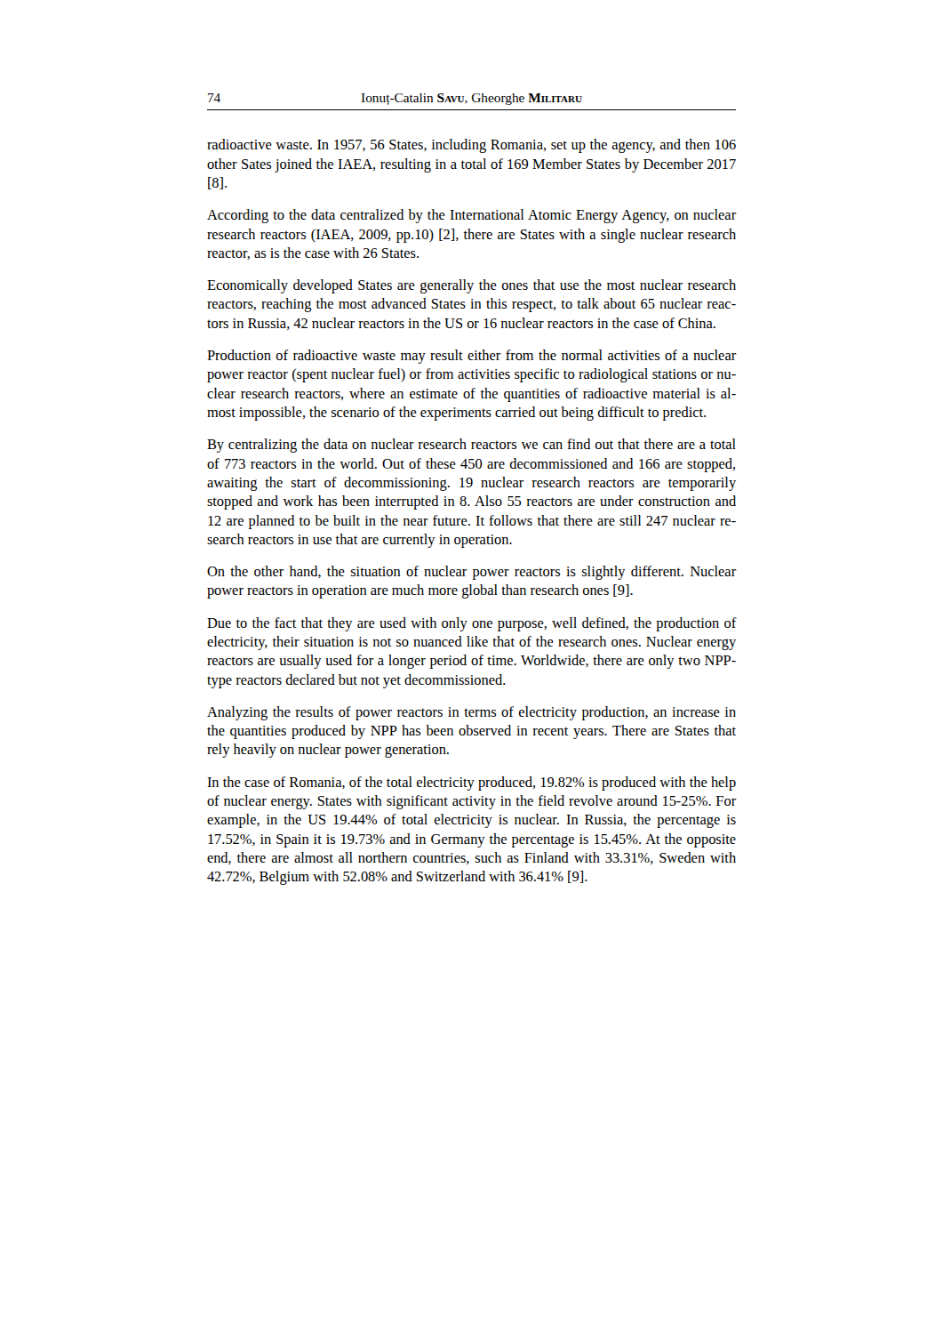74
Ionuț-Catalin Savu, Gheorghe Militaru
radioactive waste. In 1957, 56 States, including Romania, set up the agency, and then 106 other Sates joined the IAEA, resulting in a total of 169 Member States by December 2017 [8].
According to the data centralized by the International Atomic Energy Agency, on nuclear research reactors (IAEA, 2009, pp.10) [2], there are States with a single nuclear research reactor, as is the case with 26 States.
Economically developed States are generally the ones that use the most nuclear research reactors, reaching the most advanced States in this respect, to talk about 65 nuclear reactors in Russia, 42 nuclear reactors in the US or 16 nuclear reactors in the case of China.
Production of radioactive waste may result either from the normal activities of a nuclear power reactor (spent nuclear fuel) or from activities specific to radiological stations or nuclear research reactors, where an estimate of the quantities of radioactive material is almost impossible, the scenario of the experiments carried out being difficult to predict.
By centralizing the data on nuclear research reactors we can find out that there are a total of 773 reactors in the world. Out of these 450 are decommissioned and 166 are stopped, awaiting the start of decommissioning. 19 nuclear research reactors are temporarily stopped and work has been interrupted in 8. Also 55 reactors are under construction and 12 are planned to be built in the near future. It follows that there are still 247 nuclear research reactors in use that are currently in operation.
On the other hand, the situation of nuclear power reactors is slightly different. Nuclear power reactors in operation are much more global than research ones [9].
Due to the fact that they are used with only one purpose, well defined, the production of electricity, their situation is not so nuanced like that of the research ones. Nuclear energy reactors are usually used for a longer period of time. Worldwide, there are only two NPP-type reactors declared but not yet decommissioned.
Analyzing the results of power reactors in terms of electricity production, an increase in the quantities produced by NPP has been observed in recent years. There are States that rely heavily on nuclear power generation.
In the case of Romania, of the total electricity produced, 19.82% is produced with the help of nuclear energy. States with significant activity in the field revolve around 15-25%. For example, in the US 19.44% of total electricity is nuclear. In Russia, the percentage is 17.52%, in Spain it is 19.73% and in Germany the percentage is 15.45%. At the opposite end, there are almost all northern countries, such as Finland with 33.31%, Sweden with 42.72%, Belgium with 52.08% and Switzerland with 36.41% [9].